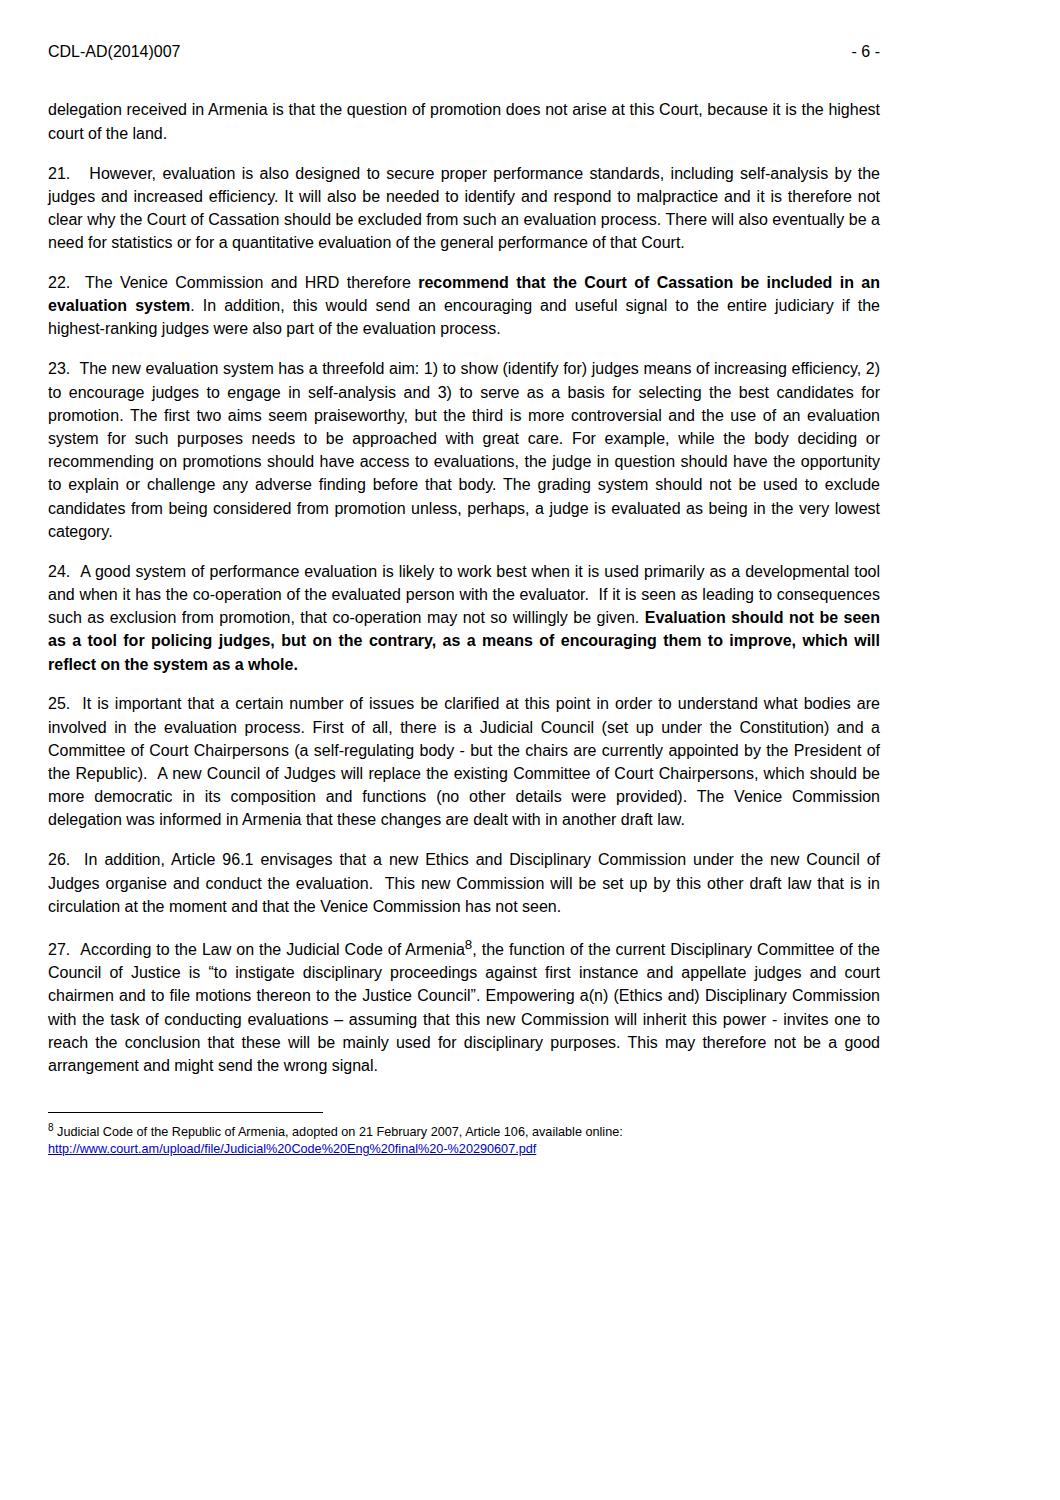CDL-AD(2014)007 - 6 -
delegation received in Armenia is that the question of promotion does not arise at this Court, because it is the highest court of the land.
21. However, evaluation is also designed to secure proper performance standards, including self-analysis by the judges and increased efficiency. It will also be needed to identify and respond to malpractice and it is therefore not clear why the Court of Cassation should be excluded from such an evaluation process. There will also eventually be a need for statistics or for a quantitative evaluation of the general performance of that Court.
22. The Venice Commission and HRD therefore recommend that the Court of Cassation be included in an evaluation system. In addition, this would send an encouraging and useful signal to the entire judiciary if the highest-ranking judges were also part of the evaluation process.
23. The new evaluation system has a threefold aim: 1) to show (identify for) judges means of increasing efficiency, 2) to encourage judges to engage in self-analysis and 3) to serve as a basis for selecting the best candidates for promotion. The first two aims seem praiseworthy, but the third is more controversial and the use of an evaluation system for such purposes needs to be approached with great care. For example, while the body deciding or recommending on promotions should have access to evaluations, the judge in question should have the opportunity to explain or challenge any adverse finding before that body. The grading system should not be used to exclude candidates from being considered from promotion unless, perhaps, a judge is evaluated as being in the very lowest category.
24. A good system of performance evaluation is likely to work best when it is used primarily as a developmental tool and when it has the co-operation of the evaluated person with the evaluator. If it is seen as leading to consequences such as exclusion from promotion, that co-operation may not so willingly be given. Evaluation should not be seen as a tool for policing judges, but on the contrary, as a means of encouraging them to improve, which will reflect on the system as a whole.
25. It is important that a certain number of issues be clarified at this point in order to understand what bodies are involved in the evaluation process. First of all, there is a Judicial Council (set up under the Constitution) and a Committee of Court Chairpersons (a self-regulating body - but the chairs are currently appointed by the President of the Republic). A new Council of Judges will replace the existing Committee of Court Chairpersons, which should be more democratic in its composition and functions (no other details were provided). The Venice Commission delegation was informed in Armenia that these changes are dealt with in another draft law.
26. In addition, Article 96.1 envisages that a new Ethics and Disciplinary Commission under the new Council of Judges organise and conduct the evaluation. This new Commission will be set up by this other draft law that is in circulation at the moment and that the Venice Commission has not seen.
27. According to the Law on the Judicial Code of Armenia8, the function of the current Disciplinary Committee of the Council of Justice is “to instigate disciplinary proceedings against first instance and appellate judges and court chairmen and to file motions thereon to the Justice Council”. Empowering a(n) (Ethics and) Disciplinary Commission with the task of conducting evaluations – assuming that this new Commission will inherit this power - invites one to reach the conclusion that these will be mainly used for disciplinary purposes. This may therefore not be a good arrangement and might send the wrong signal.
8 Judicial Code of the Republic of Armenia, adopted on 21 February 2007, Article 106, available online:
http://www.court.am/upload/file/Judicial%20Code%20Eng%20final%20-%20290607.pdf